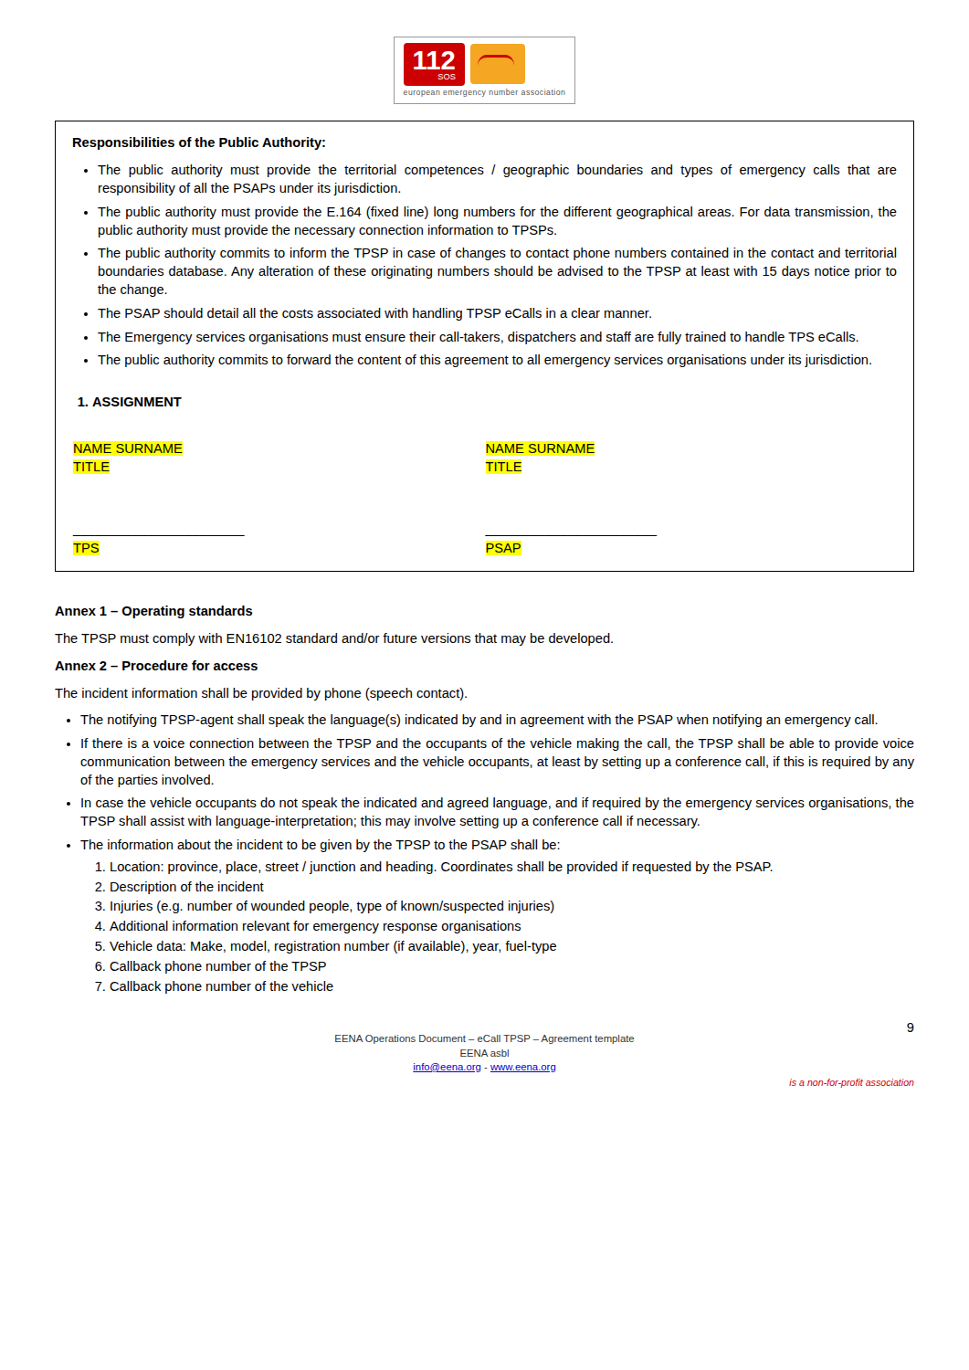112SOS
european emergency number association
Responsibilities of the Public Authority:
The public authority must provide the territorial competences / geographic boundaries and types of emergency calls that are responsibility of all the PSAPs under its jurisdiction.
The public authority must provide the E.164 (fixed line) long numbers for the different geographical areas. For data transmission, the public authority must provide the necessary connection information to TPSPs.
The public authority commits to inform the TPSP in case of changes to contact phone numbers contained in the contact and territorial boundaries database. Any alteration of these originating numbers should be advised to the TPSP at least with 15 days notice prior to the change.
The PSAP should detail all the costs associated with handling TPSP eCalls in a clear manner.
The Emergency services organisations must ensure their call-takers, dispatchers and staff are fully trained to handle TPS eCalls.
The public authority commits to forward the content of this agreement to all emergency services organisations under its jurisdiction.
ASSIGNMENT
| NAME SURNAME TITLE _______________________ TPS | NAME SURNAME TITLE _______________________ PSAP |
Annex 1 – Operating standards
The TPSP must comply with EN16102 standard and/or future versions that may be developed.
Annex 2 – Procedure for access
The incident information shall be provided by phone (speech contact).
The notifying TPSP-agent shall speak the language(s) indicated by and in agreement with the PSAP when notifying an emergency call.
If there is a voice connection between the TPSP and the occupants of the vehicle making the call, the TPSP shall be able to provide voice communication between the emergency services and the vehicle occupants, at least by setting up a conference call, if this is required by any of the parties involved.
In case the vehicle occupants do not speak the indicated and agreed language, and if required by the emergency services organisations, the TPSP shall assist with language-interpretation; this may involve setting up a conference call if necessary.
The information about the incident to be given by the TPSP to the PSAP shall be:
Location: province, place, street / junction and heading. Coordinates shall be provided if requested by the PSAP.
Description of the incident
Injuries (e.g. number of wounded people, type of known/suspected injuries)
Additional information relevant for emergency response organisations
Vehicle data: Make, model, registration number (if available), year, fuel-type
Callback phone number of the TPSP
Callback phone number of the vehicle
9 EENA Operations Document – eCall TPSP – Agreement template
EENA asbl
info@eena.org - www.eena.org is a non-for-profit association